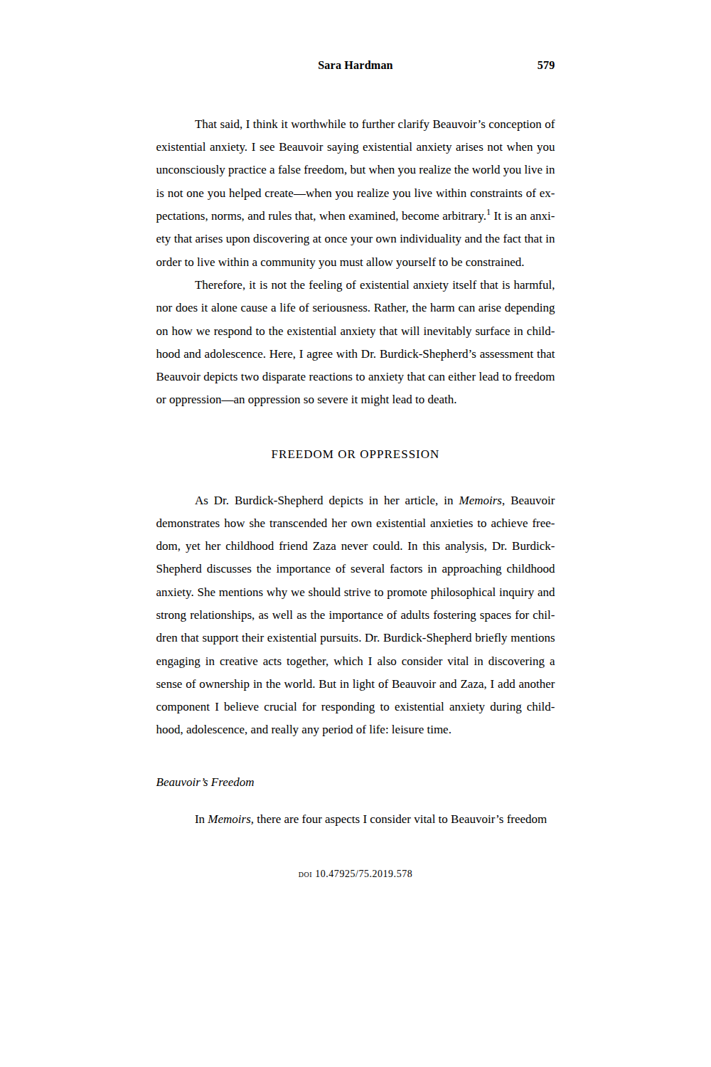Sara Hardman 579
That said, I think it worthwhile to further clarify Beauvoir’s conception of existential anxiety. I see Beauvoir saying existential anxiety arises not when you unconsciously practice a false freedom, but when you realize the world you live in is not one you helped create—when you realize you live within constraints of expectations, norms, and rules that, when examined, become arbitrary.1 It is an anxiety that arises upon discovering at once your own individuality and the fact that in order to live within a community you must allow yourself to be constrained.
Therefore, it is not the feeling of existential anxiety itself that is harmful, nor does it alone cause a life of seriousness. Rather, the harm can arise depending on how we respond to the existential anxiety that will inevitably surface in childhood and adolescence. Here, I agree with Dr. Burdick-Shepherd’s assessment that Beauvoir depicts two disparate reactions to anxiety that can either lead to freedom or oppression—an oppression so severe it might lead to death.
Freedom or Oppression
As Dr. Burdick-Shepherd depicts in her article, in Memoirs, Beauvoir demonstrates how she transcended her own existential anxieties to achieve freedom, yet her childhood friend Zaza never could. In this analysis, Dr. Burdick-Shepherd discusses the importance of several factors in approaching childhood anxiety. She mentions why we should strive to promote philosophical inquiry and strong relationships, as well as the importance of adults fostering spaces for children that support their existential pursuits. Dr. Burdick-Shepherd briefly mentions engaging in creative acts together, which I also consider vital in discovering a sense of ownership in the world. But in light of Beauvoir and Zaza, I add another component I believe crucial for responding to existential anxiety during childhood, adolescence, and really any period of life: leisure time.
Beauvoir’s Freedom
In Memoirs, there are four aspects I consider vital to Beauvoir’s freedom
doi 10.47925/75.2019.578